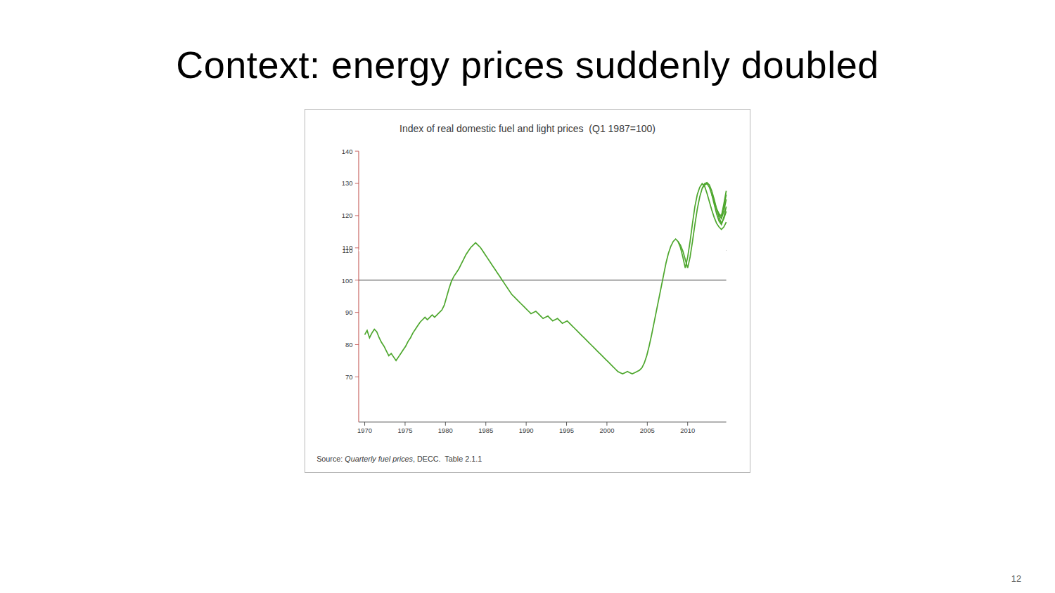Context: energy prices suddenly doubled
Index of real domestic fuel and light prices (Q1 1987=100)
140 130 120 110 100 90 80 70 110 1970 1975 1980 1985 1990 1995 2000 2005 2010
Source: Quarterly fuel prices, DECC. Table 2.1.1
12